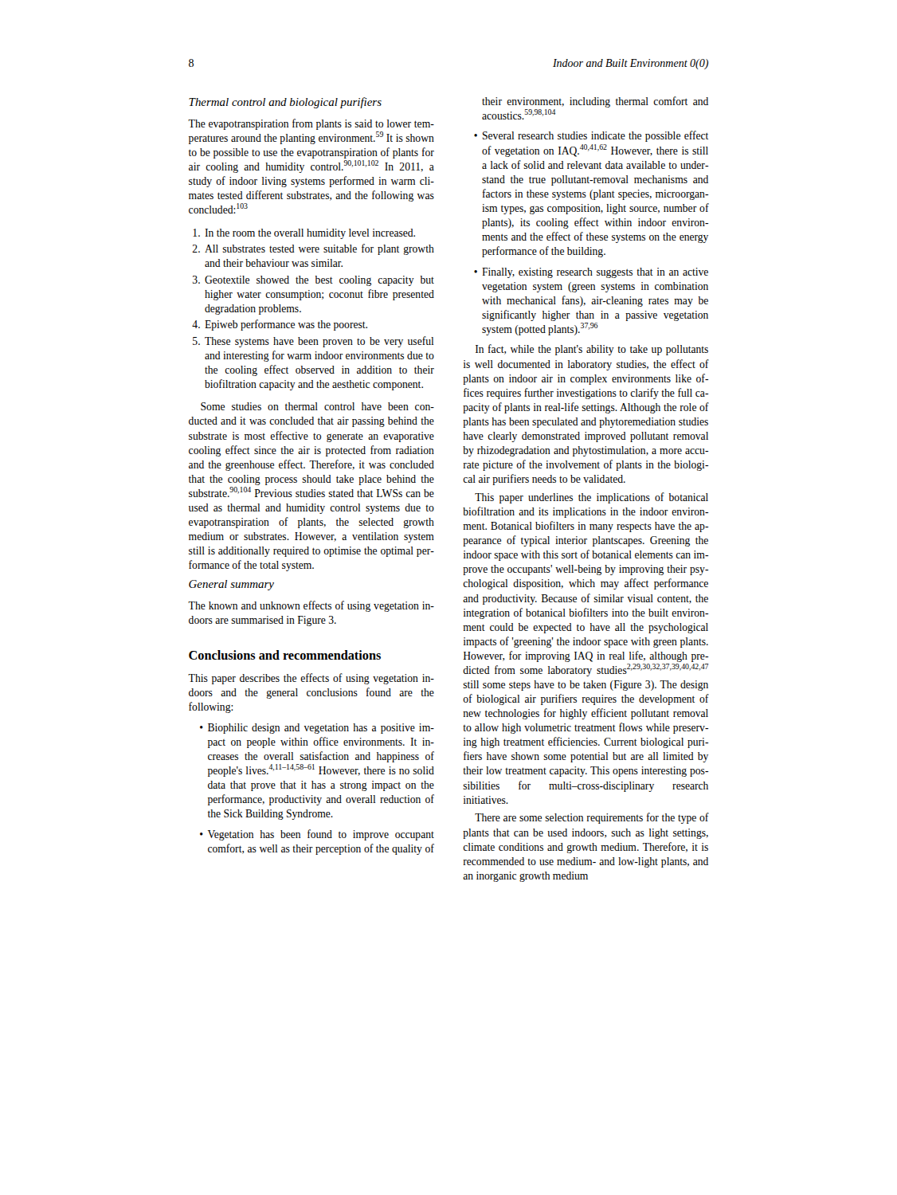8 Indoor and Built Environment 0(0)
Thermal control and biological purifiers
The evapotranspiration from plants is said to lower temperatures around the planting environment.59 It is shown to be possible to use the evapotranspiration of plants for air cooling and humidity control.90,101,102 In 2011, a study of indoor living systems performed in warm climates tested different substrates, and the following was concluded:103
In the room the overall humidity level increased.
All substrates tested were suitable for plant growth and their behaviour was similar.
Geotextile showed the best cooling capacity but higher water consumption; coconut fibre presented degradation problems.
Epiweb performance was the poorest.
These systems have been proven to be very useful and interesting for warm indoor environments due to the cooling effect observed in addition to their biofiltration capacity and the aesthetic component.
Some studies on thermal control have been conducted and it was concluded that air passing behind the substrate is most effective to generate an evaporative cooling effect since the air is protected from radiation and the greenhouse effect. Therefore, it was concluded that the cooling process should take place behind the substrate.90,104 Previous studies stated that LWSs can be used as thermal and humidity control systems due to evapotranspiration of plants, the selected growth medium or substrates. However, a ventilation system still is additionally required to optimise the optimal performance of the total system.
General summary
The known and unknown effects of using vegetation indoors are summarised in Figure 3.
Conclusions and recommendations
This paper describes the effects of using vegetation indoors and the general conclusions found are the following:
Biophilic design and vegetation has a positive impact on people within office environments. It increases the overall satisfaction and happiness of people's lives.4,11–14,58–61 However, there is no solid data that prove that it has a strong impact on the performance, productivity and overall reduction of the Sick Building Syndrome.
Vegetation has been found to improve occupant comfort, as well as their perception of the quality of their environment, including thermal comfort and acoustics.59,98,104
Several research studies indicate the possible effect of vegetation on IAQ.40,41,62 However, there is still a lack of solid and relevant data available to understand the true pollutant-removal mechanisms and factors in these systems (plant species, microorganism types, gas composition, light source, number of plants), its cooling effect within indoor environments and the effect of these systems on the energy performance of the building.
Finally, existing research suggests that in an active vegetation system (green systems in combination with mechanical fans), air-cleaning rates may be significantly higher than in a passive vegetation system (potted plants).37,96
In fact, while the plant's ability to take up pollutants is well documented in laboratory studies, the effect of plants on indoor air in complex environments like offices requires further investigations to clarify the full capacity of plants in real-life settings. Although the role of plants has been speculated and phytoremediation studies have clearly demonstrated improved pollutant removal by rhizodegradation and phytostimulation, a more accurate picture of the involvement of plants in the biological air purifiers needs to be validated.
This paper underlines the implications of botanical biofiltration and its implications in the indoor environment. Botanical biofilters in many respects have the appearance of typical interior plantscapes. Greening the indoor space with this sort of botanical elements can improve the occupants' well-being by improving their psychological disposition, which may affect performance and productivity. Because of similar visual content, the integration of botanical biofilters into the built environment could be expected to have all the psychological impacts of 'greening' the indoor space with green plants. However, for improving IAQ in real life, although predicted from some laboratory studies2,29,30,32,37,39,40,42,47 still some steps have to be taken (Figure 3). The design of biological air purifiers requires the development of new technologies for highly efficient pollutant removal to allow high volumetric treatment flows while preserving high treatment efficiencies. Current biological purifiers have shown some potential but are all limited by their low treatment capacity. This opens interesting possibilities for multi–cross-disciplinary research initiatives.
There are some selection requirements for the type of plants that can be used indoors, such as light settings, climate conditions and growth medium. Therefore, it is recommended to use medium- and low-light plants, and an inorganic growth medium